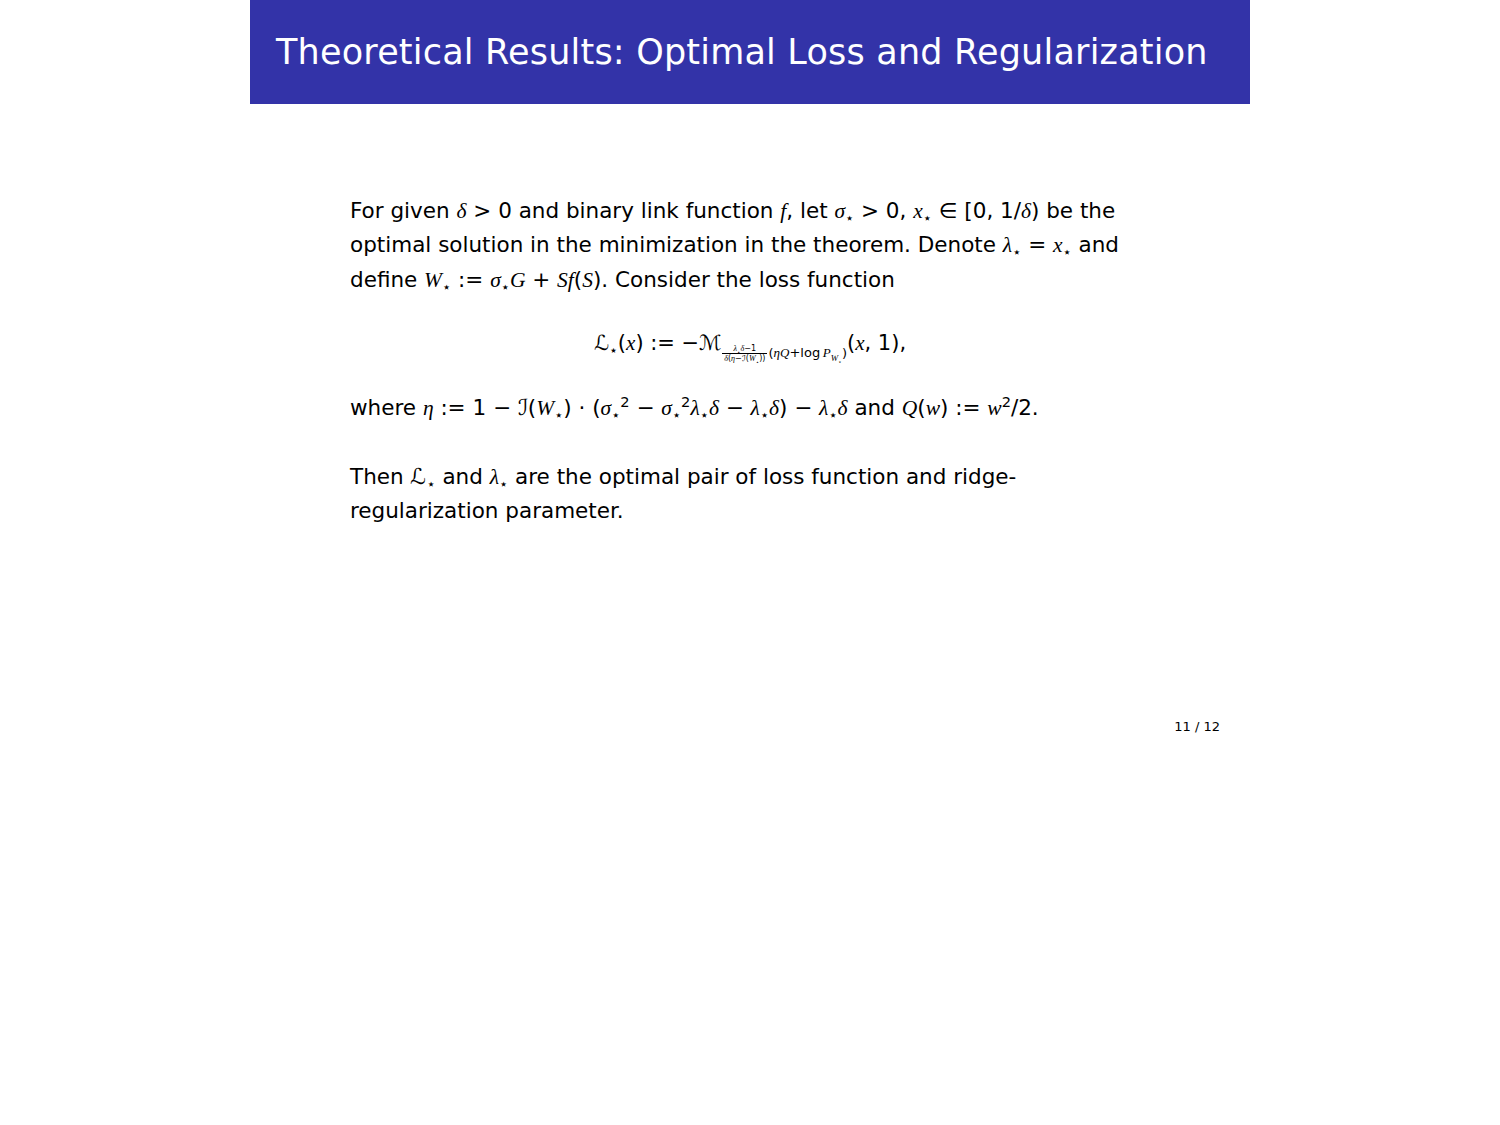Theoretical Results: Optimal Loss and Regularization
For given δ > 0 and binary link function f, let σ⋆ > 0, x⋆ ∈ [0, 1/δ) be the optimal solution in the minimization in the theorem. Denote λ⋆ = x⋆ and define W⋆ := σ⋆G + Sf(S). Consider the loss function
ℒ⋆(x) := −ℳλ⋆δ−1 δ(η−ℐ(W⋆))(ηQ+log PW⋆)(x, 1),
where η := 1 − ℐ(W⋆) · (σ⋆2 − σ⋆2λ⋆δ − λ⋆δ) − λ⋆δ and Q(w) := w2/2.
Then ℒ⋆ and λ⋆ are the optimal pair of loss function and ridge-regularization parameter.
11 / 12